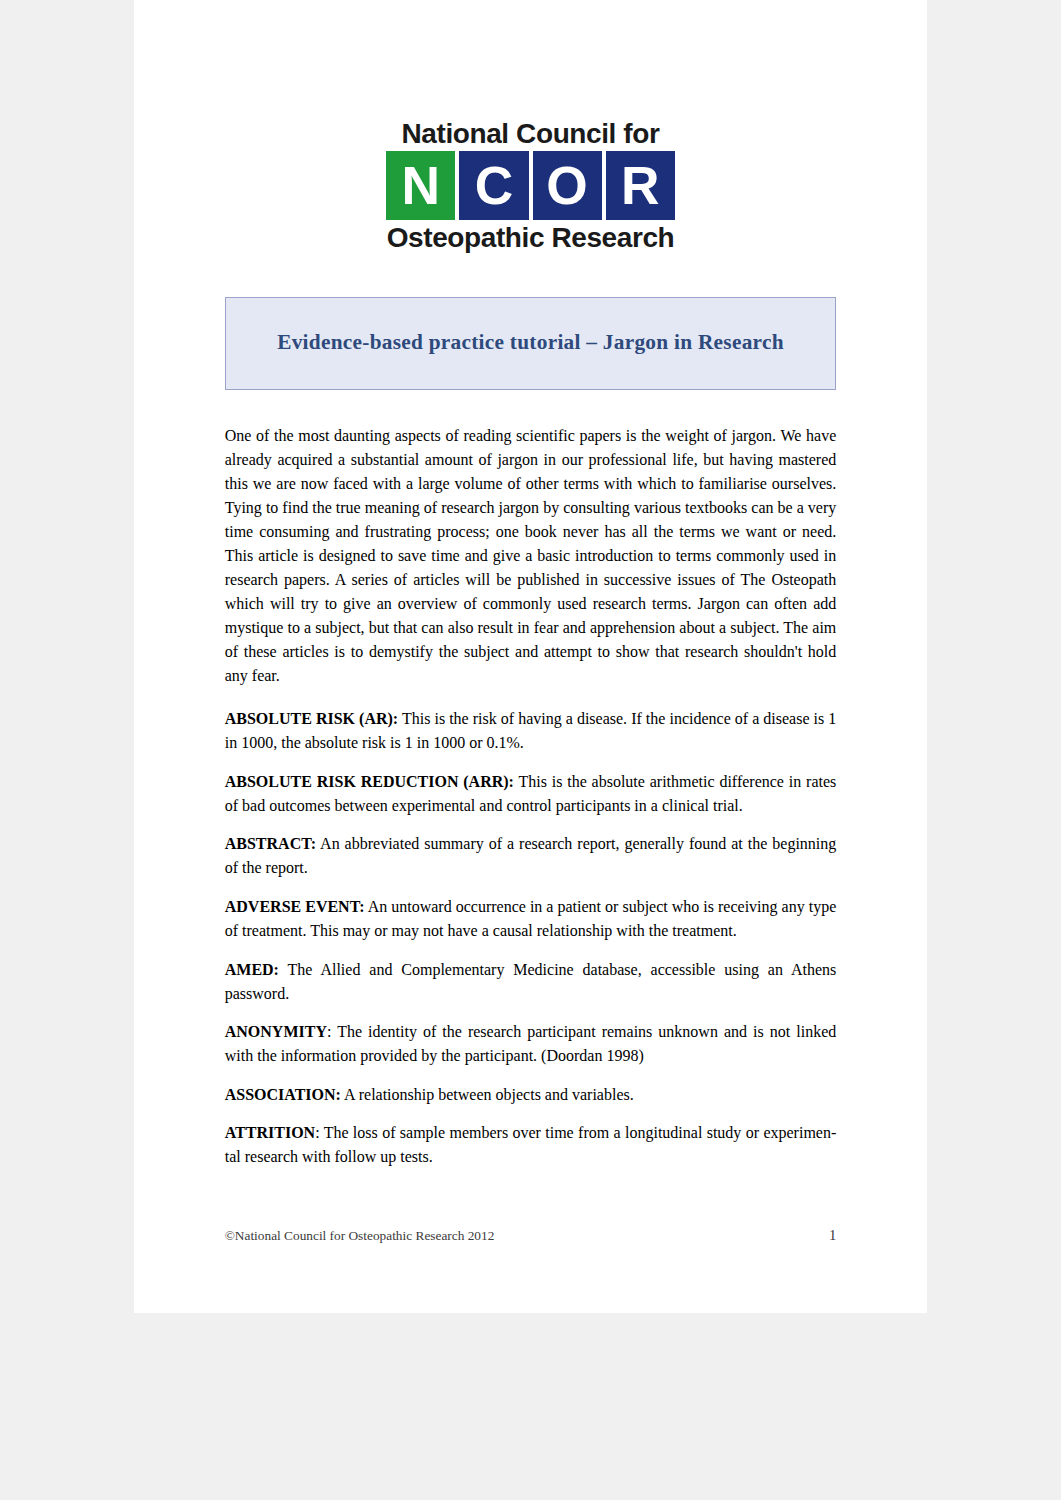National Council for
NCOR
Osteopathic Research
Evidence-based practice tutorial – Jargon in Research
One of the most daunting aspects of reading scientific papers is the weight of jargon. We have already acquired a substantial amount of jargon in our professional life, but having mastered this we are now faced with a large volume of other terms with which to familiarise ourselves. Tying to find the true meaning of research jargon by consulting various textbooks can be a very time consuming and frustrating process; one book never has all the terms we want or need. This article is designed to save time and give a basic introduction to terms commonly used in research papers. A series of articles will be published in successive issues of The Osteopath which will try to give an overview of commonly used research terms. Jargon can often add mystique to a subject, but that can also result in fear and apprehension about a subject. The aim of these articles is to demystify the subject and attempt to show that research shouldn't hold any fear.
ABSOLUTE RISK (AR): This is the risk of having a disease. If the incidence of a disease is 1 in 1000, the absolute risk is 1 in 1000 or 0.1%.
ABSOLUTE RISK REDUCTION (ARR): This is the absolute arithmetic difference in rates of bad outcomes between experimental and control participants in a clinical trial.
ABSTRACT: An abbreviated summary of a research report, generally found at the beginning of the report.
ADVERSE EVENT: An untoward occurrence in a patient or subject who is receiving any type of treatment. This may or may not have a causal relationship with the treatment.
AMED: The Allied and Complementary Medicine database, accessible using an Athens password.
ANONYMITY: The identity of the research participant remains unknown and is not linked with the information provided by the participant. (Doordan 1998)
ASSOCIATION: A relationship between objects and variables.
ATTRITION: The loss of sample members over time from a longitudinal study or experimental research with follow up tests.
©National Council for Osteopathic Research 2012
1